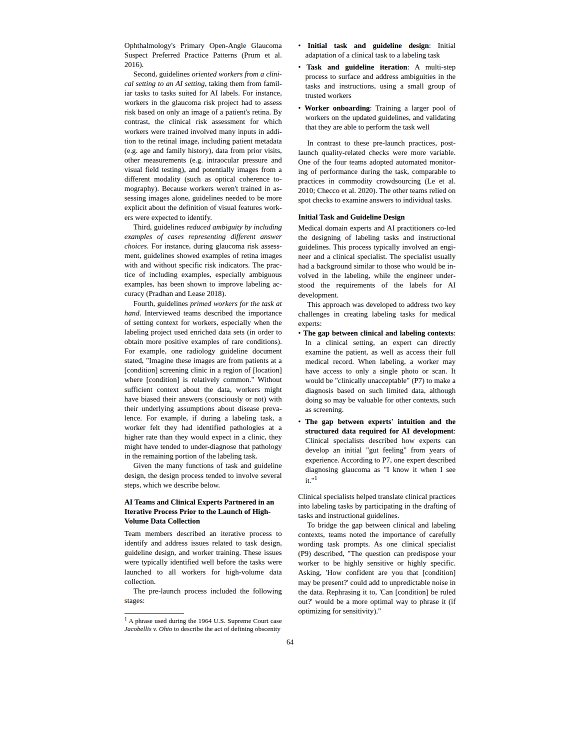Ophthalmology's Primary Open-Angle Glaucoma Suspect Preferred Practice Patterns (Prum et al. 2016).
Second, guidelines oriented workers from a clinical setting to an AI setting, taking them from familiar tasks to tasks suited for AI labels. For instance, workers in the glaucoma risk project had to assess risk based on only an image of a patient's retina. By contrast, the clinical risk assessment for which workers were trained involved many inputs in addition to the retinal image, including patient metadata (e.g. age and family history), data from prior visits, other measurements (e.g. intraocular pressure and visual field testing), and potentially images from a different modality (such as optical coherence tomography). Because workers weren't trained in assessing images alone, guidelines needed to be more explicit about the definition of visual features workers were expected to identify.
Third, guidelines reduced ambiguity by including examples of cases representing different answer choices. For instance, during glaucoma risk assessment, guidelines showed examples of retina images with and without specific risk indicators. The practice of including examples, especially ambiguous examples, has been shown to improve labeling accuracy (Pradhan and Lease 2018).
Fourth, guidelines primed workers for the task at hand. Interviewed teams described the importance of setting context for workers, especially when the labeling project used enriched data sets (in order to obtain more positive examples of rare conditions). For example, one radiology guideline document stated, "Imagine these images are from patients at a [condition] screening clinic in a region of [location] where [condition] is relatively common." Without sufficient context about the data, workers might have biased their answers (consciously or not) with their underlying assumptions about disease prevalence. For example, if during a labeling task, a worker felt they had identified pathologies at a higher rate than they would expect in a clinic, they might have tended to under-diagnose that pathology in the remaining portion of the labeling task.
Given the many functions of task and guideline design, the design process tended to involve several steps, which we describe below.
AI Teams and Clinical Experts Partnered in an Iterative Process Prior to the Launch of High-Volume Data Collection
Team members described an iterative process to identify and address issues related to task design, guideline design, and worker training. These issues were typically identified well before the tasks were launched to all workers for high-volume data collection.
The pre-launch process included the following stages:
1 A phrase used during the 1964 U.S. Supreme Court case Jacobellis v. Ohio to describe the act of defining obscenity
• Initial task and guideline design: Initial adaptation of a clinical task to a labeling task
• Task and guideline iteration: A multi-step process to surface and address ambiguities in the tasks and instructions, using a small group of trusted workers
• Worker onboarding: Training a larger pool of workers on the updated guidelines, and validating that they are able to perform the task well
In contrast to these pre-launch practices, post-launch quality-related checks were more variable. One of the four teams adopted automated monitoring of performance during the task, comparable to practices in commodity crowdsourcing (Le et al. 2010; Checco et al. 2020). The other teams relied on spot checks to examine answers to individual tasks.
Initial Task and Guideline Design
Medical domain experts and AI practitioners co-led the designing of labeling tasks and instructional guidelines. This process typically involved an engineer and a clinical specialist. The specialist usually had a background similar to those who would be involved in the labeling, while the engineer understood the requirements of the labels for AI development.
This approach was developed to address two key challenges in creating labeling tasks for medical experts:
• The gap between clinical and labeling contexts: In a clinical setting, an expert can directly examine the patient, as well as access their full medical record. When labeling, a worker may have access to only a single photo or scan. It would be "clinically unacceptable" (P7) to make a diagnosis based on such limited data, although doing so may be valuable for other contexts, such as screening.
• The gap between experts' intuition and the structured data required for AI development: Clinical specialists described how experts can develop an initial "gut feeling" from years of experience. According to P7, one expert described diagnosing glaucoma as "I know it when I see it."1
Clinical specialists helped translate clinical practices into labeling tasks by participating in the drafting of tasks and instructional guidelines.
To bridge the gap between clinical and labeling contexts, teams noted the importance of carefully wording task prompts. As one clinical specialist (P9) described, "The question can predispose your worker to be highly sensitive or highly specific. Asking, 'How confident are you that [condition] may be present?' could add to unpredictable noise in the data. Rephrasing it to, 'Can [condition] be ruled out?' would be a more optimal way to phrase it (if optimizing for sensitivity)."
64